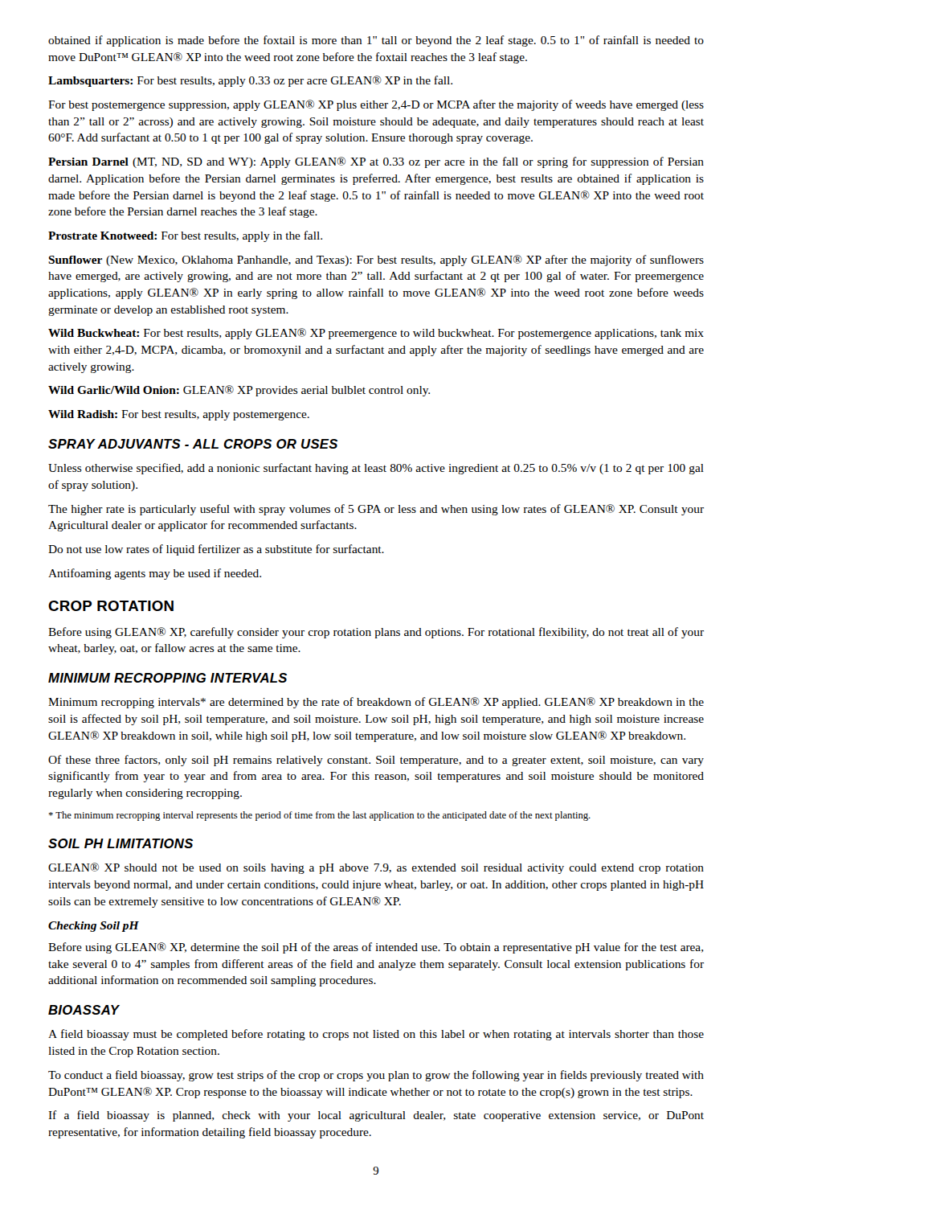obtained if application is made before the foxtail is more than 1" tall or beyond the 2 leaf stage. 0.5 to 1" of rainfall is needed to move DuPont™ GLEAN® XP into the weed root zone before the foxtail reaches the 3 leaf stage.
Lambsquarters: For best results, apply 0.33 oz per acre GLEAN® XP in the fall.
For best postemergence suppression, apply GLEAN® XP plus either 2,4-D or MCPA after the majority of weeds have emerged (less than 2” tall or 2” across) and are actively growing. Soil moisture should be adequate, and daily temperatures should reach at least 60°F. Add surfactant at 0.50 to 1 qt per 100 gal of spray solution. Ensure thorough spray coverage.
Persian Darnel (MT, ND, SD and WY): Apply GLEAN® XP at 0.33 oz per acre in the fall or spring for suppression of Persian darnel. Application before the Persian darnel germinates is preferred. After emergence, best results are obtained if application is made before the Persian darnel is beyond the 2 leaf stage. 0.5 to 1" of rainfall is needed to move GLEAN® XP into the weed root zone before the Persian darnel reaches the 3 leaf stage.
Prostrate Knotweed: For best results, apply in the fall.
Sunflower (New Mexico, Oklahoma Panhandle, and Texas): For best results, apply GLEAN® XP after the majority of sunflowers have emerged, are actively growing, and are not more than 2” tall. Add surfactant at 2 qt per 100 gal of water. For preemergence applications, apply GLEAN® XP in early spring to allow rainfall to move GLEAN® XP into the weed root zone before weeds germinate or develop an established root system.
Wild Buckwheat: For best results, apply GLEAN® XP preemergence to wild buckwheat. For postemergence applications, tank mix with either 2,4-D, MCPA, dicamba, or bromoxynil and a surfactant and apply after the majority of seedlings have emerged and are actively growing.
Wild Garlic/Wild Onion: GLEAN® XP provides aerial bulblet control only.
Wild Radish: For best results, apply postemergence.
SPRAY ADJUVANTS - ALL CROPS OR USES
Unless otherwise specified, add a nonionic surfactant having at least 80% active ingredient at 0.25 to 0.5% v/v (1 to 2 qt per 100 gal of spray solution).
The higher rate is particularly useful with spray volumes of 5 GPA or less and when using low rates of GLEAN® XP. Consult your Agricultural dealer or applicator for recommended surfactants.
Do not use low rates of liquid fertilizer as a substitute for surfactant.
Antifoaming agents may be used if needed.
CROP ROTATION
Before using GLEAN® XP, carefully consider your crop rotation plans and options. For rotational flexibility, do not treat all of your wheat, barley, oat, or fallow acres at the same time.
MINIMUM RECROPPING INTERVALS
Minimum recropping intervals* are determined by the rate of breakdown of GLEAN® XP applied. GLEAN® XP breakdown in the soil is affected by soil pH, soil temperature, and soil moisture. Low soil pH, high soil temperature, and high soil moisture increase GLEAN® XP breakdown in soil, while high soil pH, low soil temperature, and low soil moisture slow GLEAN® XP breakdown.
Of these three factors, only soil pH remains relatively constant. Soil temperature, and to a greater extent, soil moisture, can vary significantly from year to year and from area to area. For this reason, soil temperatures and soil moisture should be monitored regularly when considering recropping.
* The minimum recropping interval represents the period of time from the last application to the anticipated date of the next planting.
SOIL PH LIMITATIONS
GLEAN® XP should not be used on soils having a pH above 7.9, as extended soil residual activity could extend crop rotation intervals beyond normal, and under certain conditions, could injure wheat, barley, or oat. In addition, other crops planted in high-pH soils can be extremely sensitive to low concentrations of GLEAN® XP.
Checking Soil pH
Before using GLEAN® XP, determine the soil pH of the areas of intended use. To obtain a representative pH value for the test area, take several 0 to 4” samples from different areas of the field and analyze them separately. Consult local extension publications for additional information on recommended soil sampling procedures.
BIOASSAY
A field bioassay must be completed before rotating to crops not listed on this label or when rotating at intervals shorter than those listed in the Crop Rotation section.
To conduct a field bioassay, grow test strips of the crop or crops you plan to grow the following year in fields previously treated with DuPont™ GLEAN® XP. Crop response to the bioassay will indicate whether or not to rotate to the crop(s) grown in the test strips.
If a field bioassay is planned, check with your local agricultural dealer, state cooperative extension service, or DuPont representative, for information detailing field bioassay procedure.
9